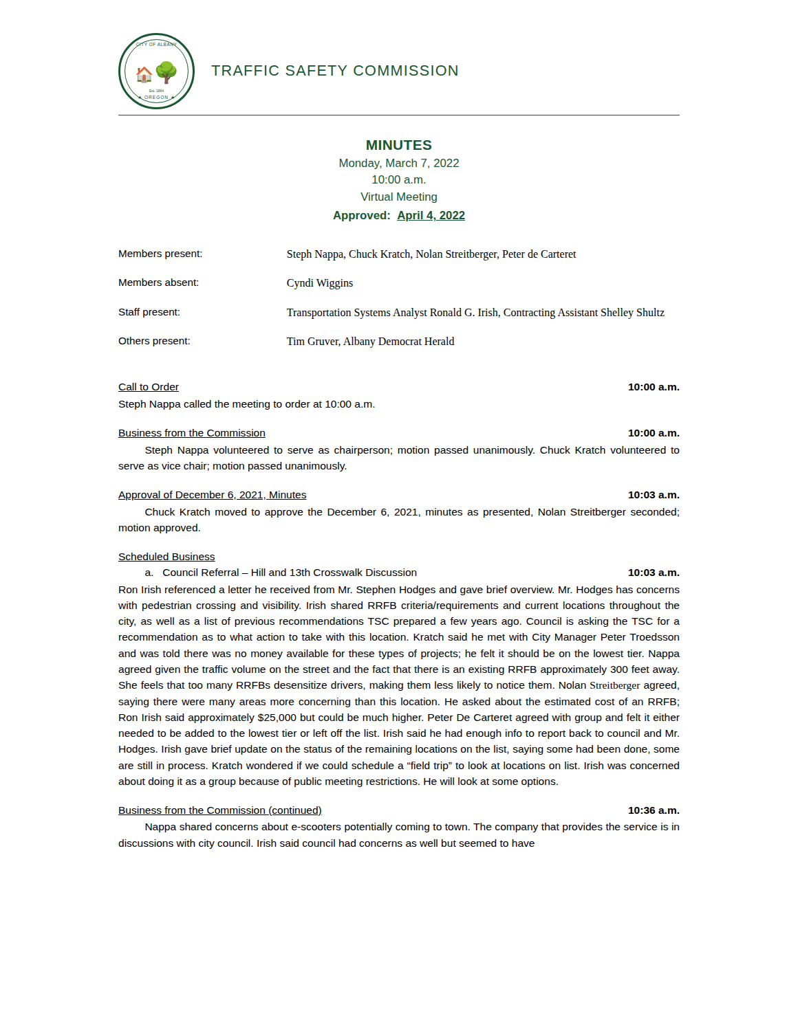CITY OF ALBANY
🏠🌳
Est. 1864
★ OREGON ★
TRAFFIC SAFETY COMMISSION
MINUTES
Monday, March 7, 2022
10:00 a.m.
Virtual Meeting
Approved: April 4, 2022
| Members present: | Steph Nappa, Chuck Kratch, Nolan Streitberger, Peter de Carteret |
| Members absent: | Cyndi Wiggins |
| Staff present: | Transportation Systems Analyst Ronald G. Irish, Contracting Assistant Shelley Shultz |
| Others present: | Tim Gruver, Albany Democrat Herald |
Call to Order 10:00 a.m.
Steph Nappa called the meeting to order at 10:00 a.m.
Business from the Commission 10:00 a.m.
Steph Nappa volunteered to serve as chairperson; motion passed unanimously. Chuck Kratch volunteered to serve as vice chair; motion passed unanimously.
Approval of December 6, 2021, Minutes 10:03 a.m.
Chuck Kratch moved to approve the December 6, 2021, minutes as presented, Nolan Streitberger seconded; motion approved.
Scheduled Business
a. Council Referral – Hill and 13th Crosswalk Discussion 10:03 a.m.
Ron Irish referenced a letter he received from Mr. Stephen Hodges and gave brief overview. Mr. Hodges has concerns with pedestrian crossing and visibility. Irish shared RRFB criteria/requirements and current locations throughout the city, as well as a list of previous recommendations TSC prepared a few years ago. Council is asking the TSC for a recommendation as to what action to take with this location. Kratch said he met with City Manager Peter Troedsson and was told there was no money available for these types of projects; he felt it should be on the lowest tier. Nappa agreed given the traffic volume on the street and the fact that there is an existing RRFB approximately 300 feet away. She feels that too many RRFBs desensitize drivers, making them less likely to notice them. Nolan Streitberger agreed, saying there were many areas more concerning than this location. He asked about the estimated cost of an RRFB; Ron Irish said approximately $25,000 but could be much higher. Peter De Carteret agreed with group and felt it either needed to be added to the lowest tier or left off the list. Irish said he had enough info to report back to council and Mr. Hodges. Irish gave brief update on the status of the remaining locations on the list, saying some had been done, some are still in process. Kratch wondered if we could schedule a “field trip” to look at locations on list. Irish was concerned about doing it as a group because of public meeting restrictions. He will look at some options.
Business from the Commission (continued) 10:36 a.m.
Nappa shared concerns about e-scooters potentially coming to town. The company that provides the service is in discussions with city council. Irish said council had concerns as well but seemed to have